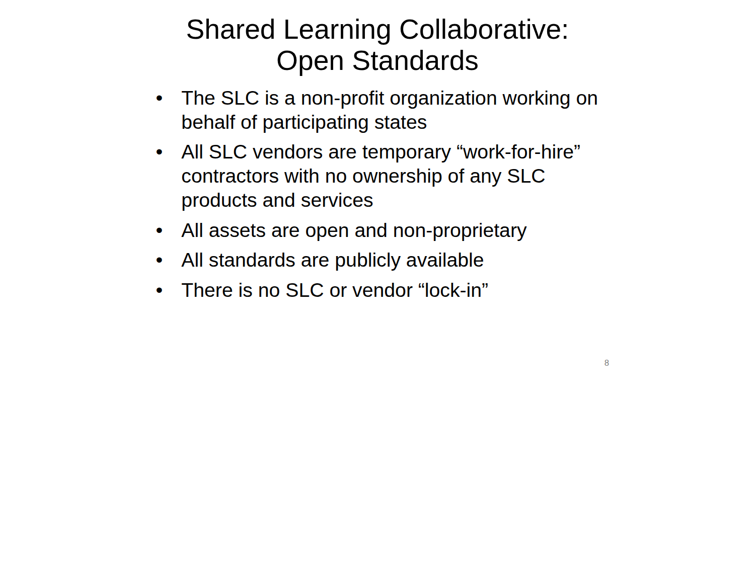Shared Learning Collaborative: Open Standards
The SLC is a non-profit organization working on behalf of participating states
All SLC vendors are temporary “work-for-hire” contractors with no ownership of any SLC products and services
All assets are open and non-proprietary
All standards are publicly available
There is no SLC or vendor “lock-in”
8